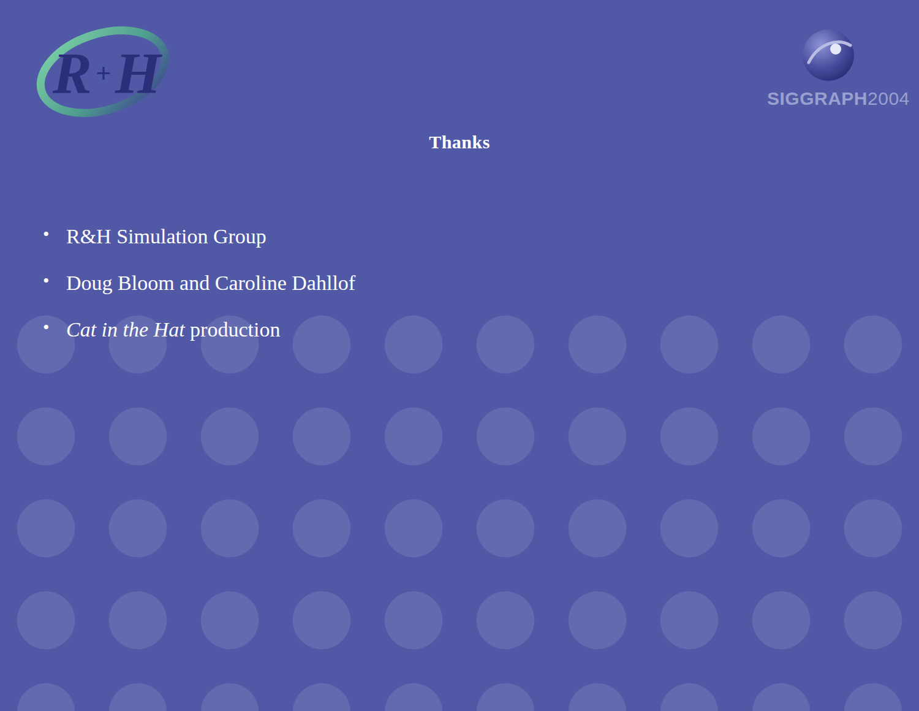R + H
SIGGRAPH 2004
Thanks
R&H Simulation Group
Doug Bloom and Caroline Dahllof
Cat in the Hat production